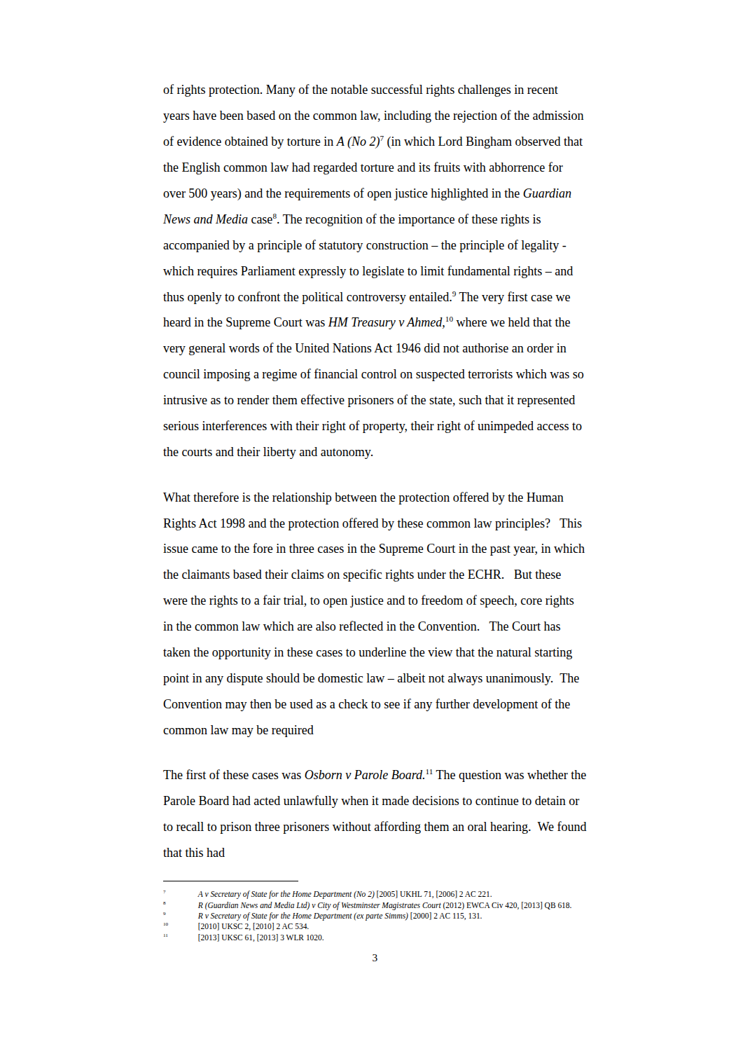of rights protection. Many of the notable successful rights challenges in recent years have been based on the common law, including the rejection of the admission of evidence obtained by torture in A (No 2)7 (in which Lord Bingham observed that the English common law had regarded torture and its fruits with abhorrence for over 500 years) and the requirements of open justice highlighted in the Guardian News and Media case8. The recognition of the importance of these rights is accompanied by a principle of statutory construction – the principle of legality - which requires Parliament expressly to legislate to limit fundamental rights – and thus openly to confront the political controversy entailed.9 The very first case we heard in the Supreme Court was HM Treasury v Ahmed,10 where we held that the very general words of the United Nations Act 1946 did not authorise an order in council imposing a regime of financial control on suspected terrorists which was so intrusive as to render them effective prisoners of the state, such that it represented serious interferences with their right of property, their right of unimpeded access to the courts and their liberty and autonomy.
What therefore is the relationship between the protection offered by the Human Rights Act 1998 and the protection offered by these common law principles? This issue came to the fore in three cases in the Supreme Court in the past year, in which the claimants based their claims on specific rights under the ECHR. But these were the rights to a fair trial, to open justice and to freedom of speech, core rights in the common law which are also reflected in the Convention. The Court has taken the opportunity in these cases to underline the view that the natural starting point in any dispute should be domestic law – albeit not always unanimously. The Convention may then be used as a check to see if any further development of the common law may be required
The first of these cases was Osborn v Parole Board.11 The question was whether the Parole Board had acted unlawfully when it made decisions to continue to detain or to recall to prison three prisoners without affording them an oral hearing. We found that this had
7 A v Secretary of State for the Home Department (No 2) [2005] UKHL 71, [2006] 2 AC 221.
8 R (Guardian News and Media Ltd) v City of Westminster Magistrates Court (2012) EWCA Civ 420, [2013] QB 618.
9 R v Secretary of State for the Home Department (ex parte Simms) [2000] 2 AC 115, 131.
10[2010] UKSC 2, [2010] 2 AC 534.
11[2013] UKSC 61, [2013] 3 WLR 1020.
3